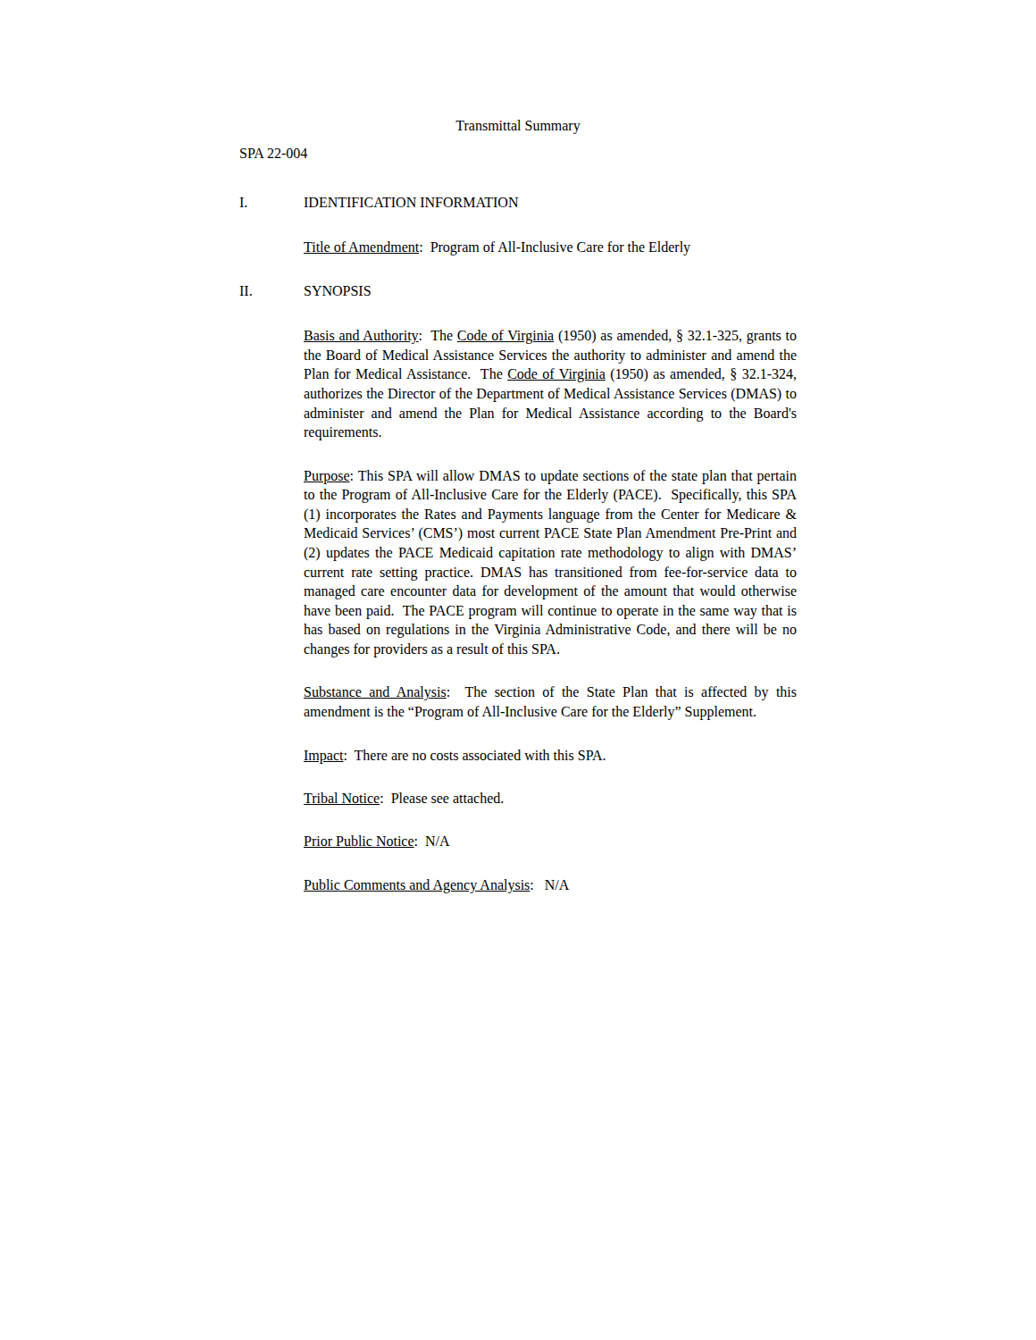Transmittal Summary
SPA 22-004
I.
IDENTIFICATION INFORMATION
Title of Amendment: Program of All-Inclusive Care for the Elderly
II.
SYNOPSIS
Basis and Authority: The Code of Virginia (1950) as amended, § 32.1-325, grants to the Board of Medical Assistance Services the authority to administer and amend the Plan for Medical Assistance. The Code of Virginia (1950) as amended, § 32.1-324, authorizes the Director of the Department of Medical Assistance Services (DMAS) to administer and amend the Plan for Medical Assistance according to the Board's requirements.
Purpose: This SPA will allow DMAS to update sections of the state plan that pertain to the Program of All-Inclusive Care for the Elderly (PACE). Specifically, this SPA (1) incorporates the Rates and Payments language from the Center for Medicare & Medicaid Services’ (CMS’) most current PACE State Plan Amendment Pre-Print and (2) updates the PACE Medicaid capitation rate methodology to align with DMAS’ current rate setting practice. DMAS has transitioned from fee-for-service data to managed care encounter data for development of the amount that would otherwise have been paid. The PACE program will continue to operate in the same way that is has based on regulations in the Virginia Administrative Code, and there will be no changes for providers as a result of this SPA.
Substance and Analysis: The section of the State Plan that is affected by this amendment is the “Program of All-Inclusive Care for the Elderly” Supplement.
Impact: There are no costs associated with this SPA.
Tribal Notice: Please see attached.
Prior Public Notice: N/A
Public Comments and Agency Analysis: N/A